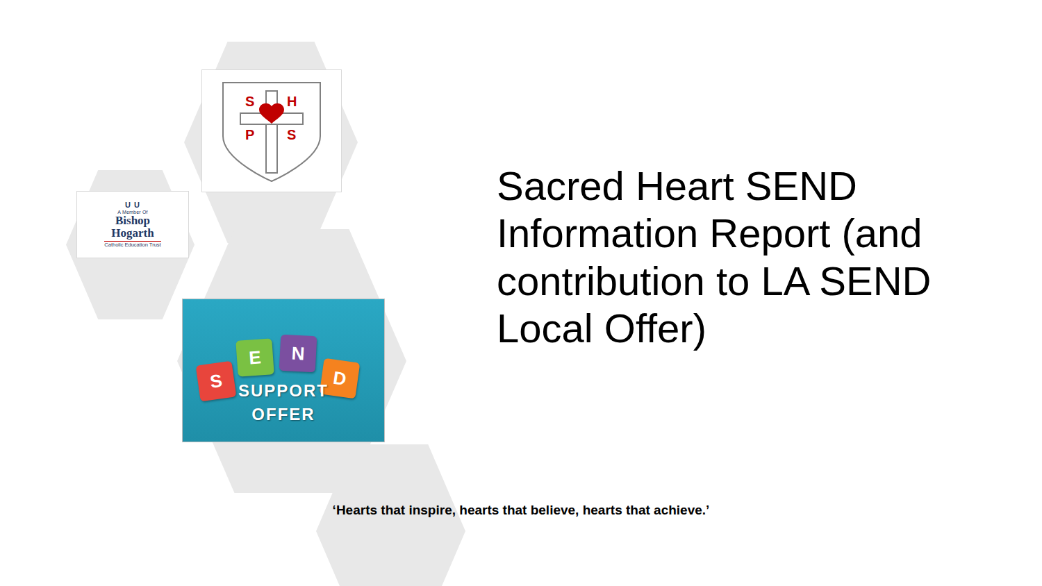S H P S
U U
A Member Of
Bishop
Hogarth
Catholic Education Trust
S
E
N
D
SUPPORT
OFFER
Sacred Heart SEND Information Report (and contribution to LA SEND Local Offer)
‘Hearts that inspire, hearts that believe, hearts that achieve.’